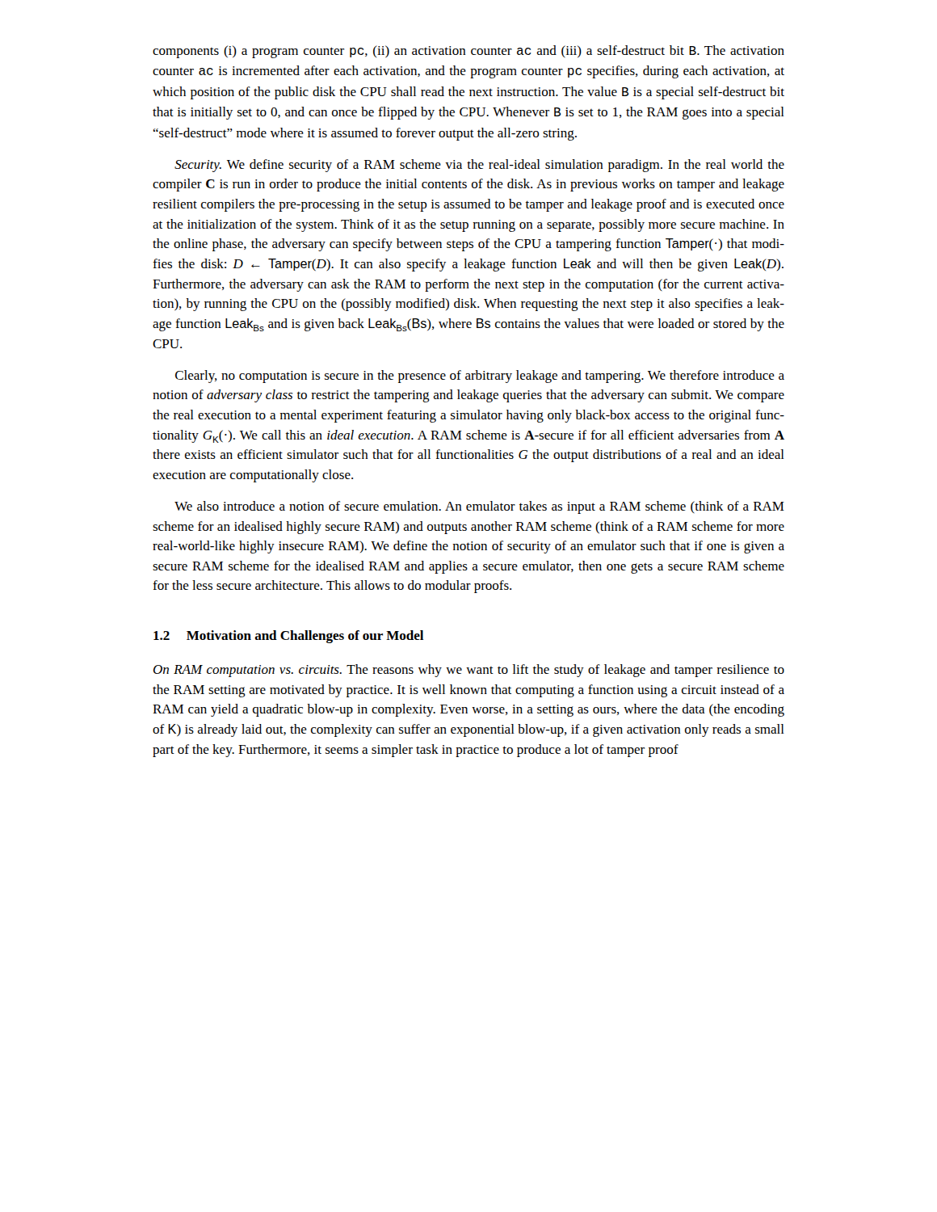components (i) a program counter pc, (ii) an activation counter ac and (iii) a self-destruct bit B. The activation counter ac is incremented after each activation, and the program counter pc specifies, during each activation, at which position of the public disk the CPU shall read the next instruction. The value B is a special self-destruct bit that is initially set to 0, and can once be flipped by the CPU. Whenever B is set to 1, the RAM goes into a special “self-destruct” mode where it is assumed to forever output the all-zero string.
Security. We define security of a RAM scheme via the real-ideal simulation paradigm. In the real world the compiler C is run in order to produce the initial contents of the disk. As in previous works on tamper and leakage resilient compilers the pre-processing in the setup is assumed to be tamper and leakage proof and is executed once at the initialization of the system. Think of it as the setup running on a separate, possibly more secure machine. In the online phase, the adversary can specify between steps of the CPU a tampering function Tamper(·) that modifies the disk: D ← Tamper(D). It can also specify a leakage function Leak and will then be given Leak(D). Furthermore, the adversary can ask the RAM to perform the next step in the computation (for the current activation), by running the CPU on the (possibly modified) disk. When requesting the next step it also specifies a leakage function LeakBs and is given back LeakBs(Bs), where Bs contains the values that were loaded or stored by the CPU.
Clearly, no computation is secure in the presence of arbitrary leakage and tampering. We therefore introduce a notion of adversary class to restrict the tampering and leakage queries that the adversary can submit. We compare the real execution to a mental experiment featuring a simulator having only black-box access to the original functionality GK(·). We call this an ideal execution. A RAM scheme is A-secure if for all efficient adversaries from A there exists an efficient simulator such that for all functionalities G the output distributions of a real and an ideal execution are computationally close.
We also introduce a notion of secure emulation. An emulator takes as input a RAM scheme (think of a RAM scheme for an idealised highly secure RAM) and outputs another RAM scheme (think of a RAM scheme for more real-world-like highly insecure RAM). We define the notion of security of an emulator such that if one is given a secure RAM scheme for the idealised RAM and applies a secure emulator, then one gets a secure RAM scheme for the less secure architecture. This allows to do modular proofs.
1.2 Motivation and Challenges of our Model
On RAM computation vs. circuits. The reasons why we want to lift the study of leakage and tamper resilience to the RAM setting are motivated by practice. It is well known that computing a function using a circuit instead of a RAM can yield a quadratic blow-up in complexity. Even worse, in a setting as ours, where the data (the encoding of K) is already laid out, the complexity can suffer an exponential blow-up, if a given activation only reads a small part of the key. Furthermore, it seems a simpler task in practice to produce a lot of tamper proof